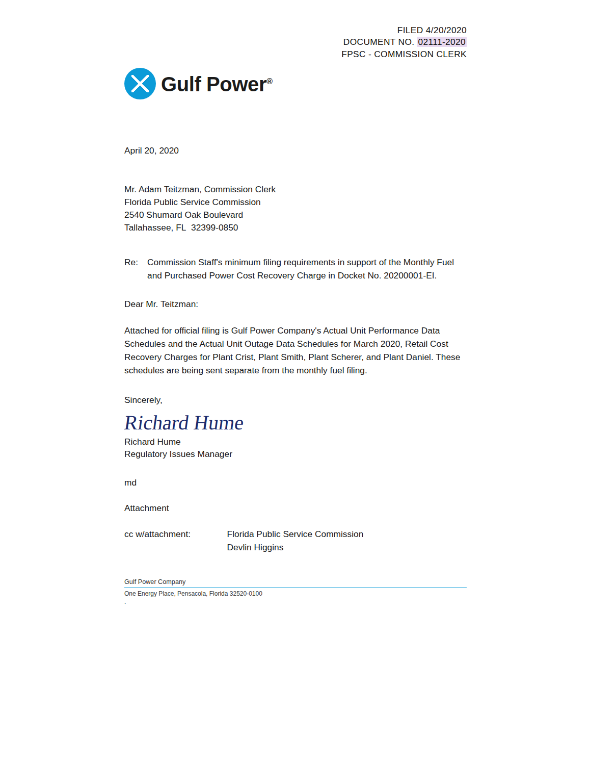FILED 4/20/2020
DOCUMENT NO. 02111-2020
FPSC - COMMISSION CLERK
Gulf Power®
April 20, 2020
Mr. Adam Teitzman, Commission Clerk
Florida Public Service Commission
2540 Shumard Oak Boulevard
Tallahassee, FL 32399-0850
Re:
Commission Staff's minimum filing requirements in support of the Monthly Fuel and Purchased Power Cost Recovery Charge in Docket No. 20200001-EI.
Dear Mr. Teitzman:
Attached for official filing is Gulf Power Company's Actual Unit Performance Data Schedules and the Actual Unit Outage Data Schedules for March 2020, Retail Cost Recovery Charges for Plant Crist, Plant Smith, Plant Scherer, and Plant Daniel. These schedules are being sent separate from the monthly fuel filing.
Sincerely,
Richard Hume
Richard Hume
Regulatory Issues Manager
md
Attachment
cc w/attachment:
Florida Public Service Commission
Devlin Higgins
Gulf Power Company
One Energy Place, Pensacola, Florida 32520-0100
.